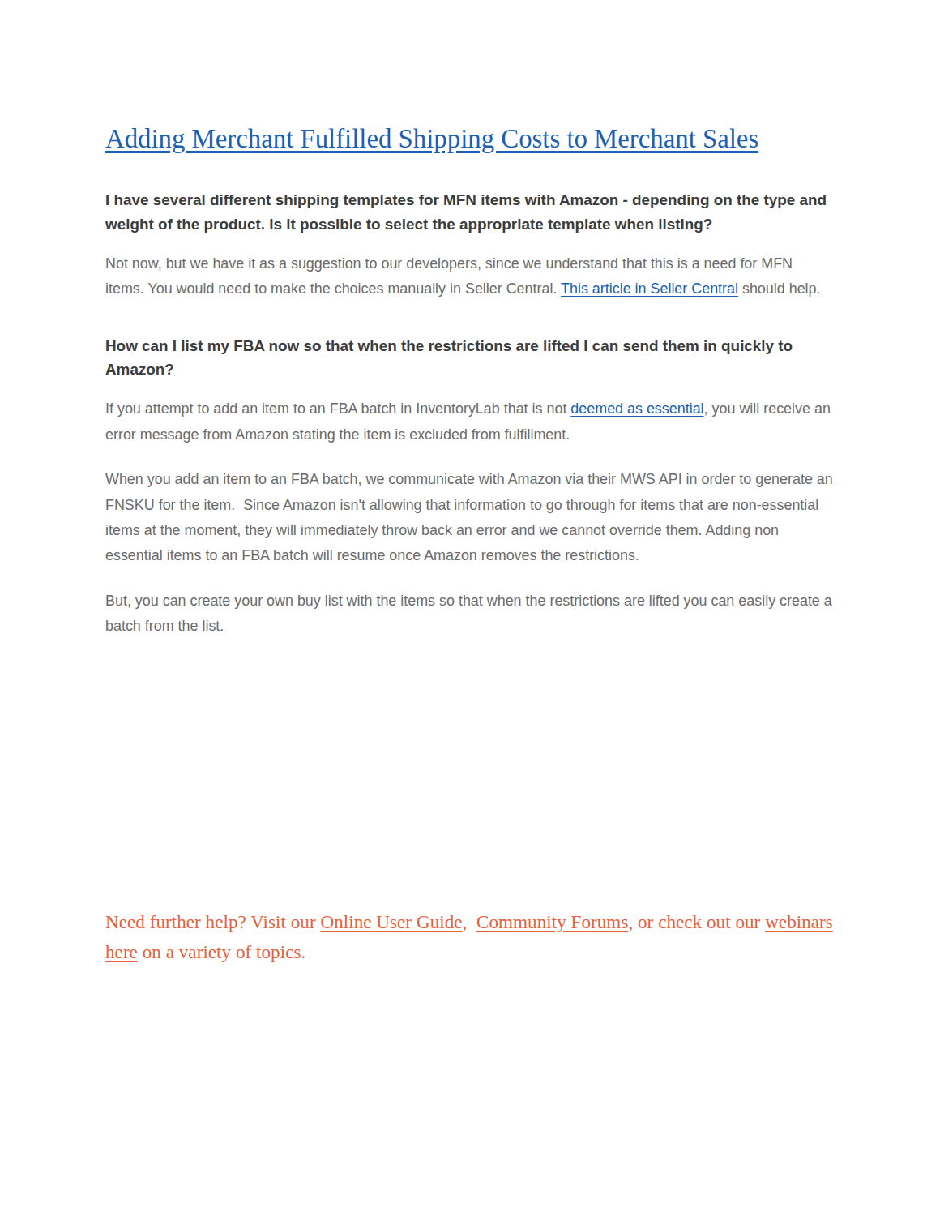Adding Merchant Fulfilled Shipping Costs to Merchant Sales
I have several different shipping templates for MFN items with Amazon - depending on the type and weight of the product. Is it possible to select the appropriate template when listing?
Not now, but we have it as a suggestion to our developers, since we understand that this is a need for MFN items. You would need to make the choices manually in Seller Central. This article in Seller Central should help.
How can I list my FBA now so that when the restrictions are lifted I can send them in quickly to Amazon?
If you attempt to add an item to an FBA batch in InventoryLab that is not deemed as essential, you will receive an error message from Amazon stating the item is excluded from fulfillment.
When you add an item to an FBA batch, we communicate with Amazon via their MWS API in order to generate an FNSKU for the item. Since Amazon isn't allowing that information to go through for items that are non-essential items at the moment, they will immediately throw back an error and we cannot override them. Adding non essential items to an FBA batch will resume once Amazon removes the restrictions.
But, you can create your own buy list with the items so that when the restrictions are lifted you can easily create a batch from the list.
Need further help? Visit our Online User Guide, Community Forums, or check out our webinars here on a variety of topics.